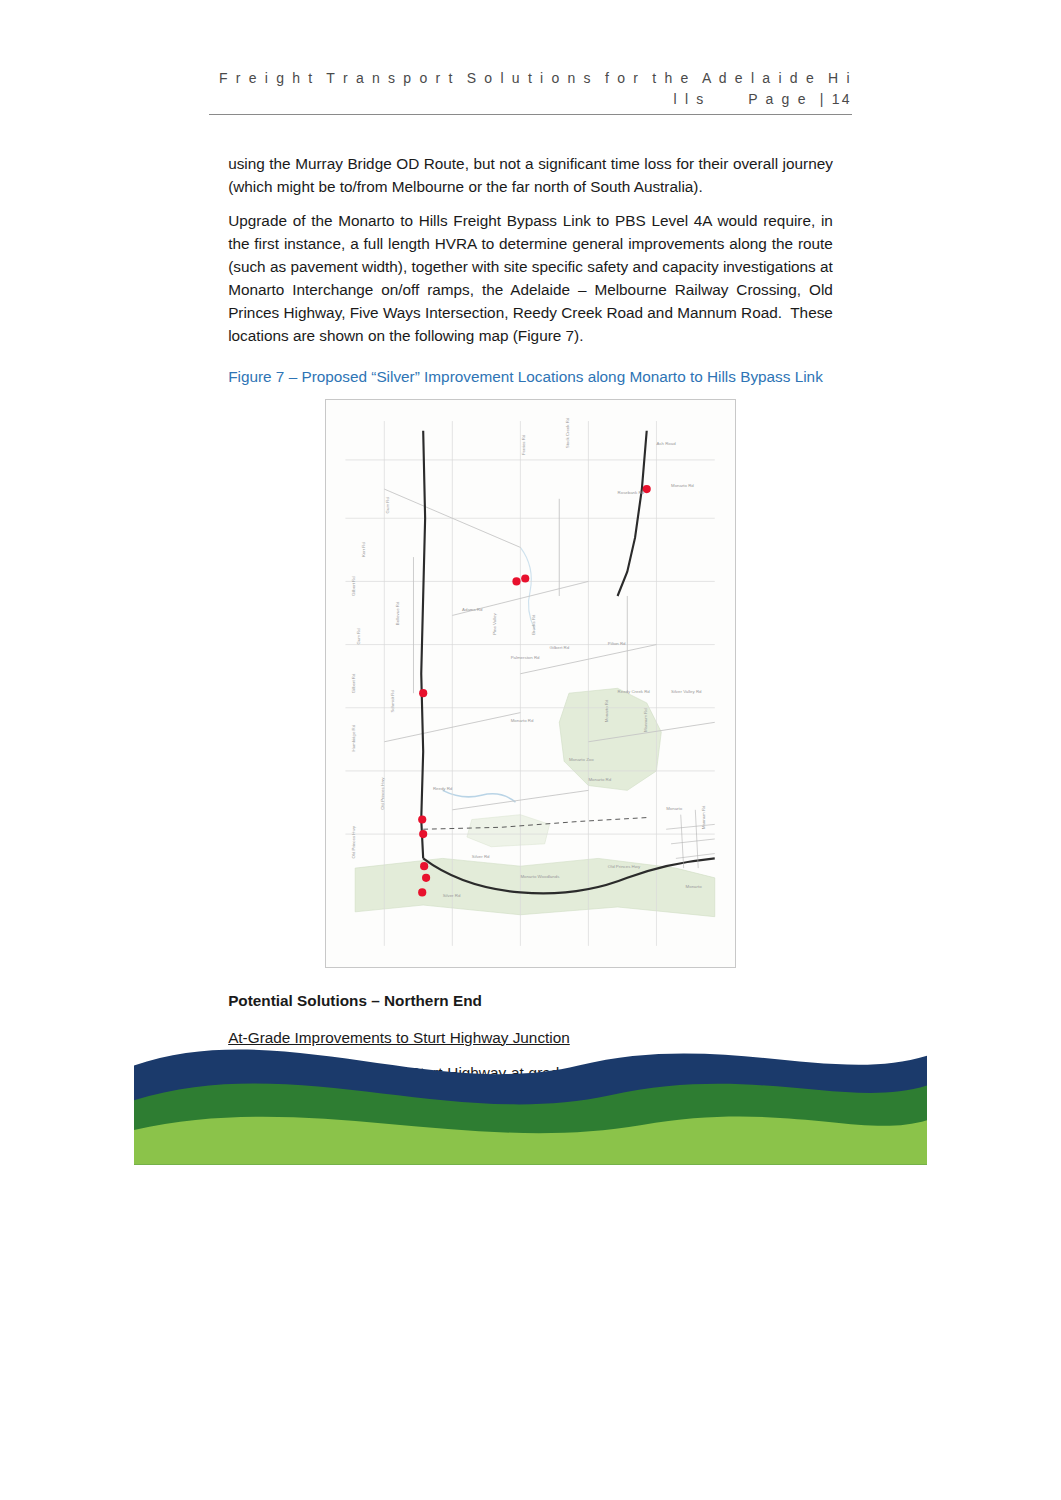F r e i g h t T r a n s p o r t S o l u t i o n s f o r t h e A d e l a i d e H i l l s P a g e | 14
using the Murray Bridge OD Route, but not a significant time loss for their overall journey (which might be to/from Melbourne or the far north of South Australia).
Upgrade of the Monarto to Hills Freight Bypass Link to PBS Level 4A would require, in the first instance, a full length HVRA to determine general improvements along the route (such as pavement width), together with site specific safety and capacity investigations at Monarto Interchange on/off ramps, the Adelaide – Melbourne Railway Crossing, Old Princes Highway, Five Ways Intersection, Reedy Creek Road and Mannum Road. These locations are shown on the following map (Figure 7).
Figure 7 – Proposed “Silver” Improvement Locations along Monarto to Hills Bypass Link
Ferries Rd Stock Creek Rd Ash Road Rosebank Rd Monarto Rd Gum Rd Kerr Rd Gilbert Rd Gum Rd Bellevue Rd Adams Rd Pine Valley Brooks Rd Palmerston Rd Gilbert Rd Pilton Rd Reedy Creek Rd Silver Valley Rd Gilbert Rd Schmidt Rd Hambidge Rd Monarto Rd Mannum Rd Monarto Rd Monarto Zoo Monarto Rd Reedy Rd Old Princes Hwy Old Princes Hwy Silver Rd Monarto Woodlands Old Princes Hwy Monarto Mannum Rd Monarto Silver Rd
Potential Solutions – Northern End
At-Grade Improvements to Sturt Highway Junction
The Hills Freight Bypass / Sturt Highway at grade junction was last upgraded in 2017 as part of DIT’s most recent investment in the Hills Freight Bypass to achieve a PBS Level 3A fit for purpose standard. A photo of the construction works is shown through Google Street View in Figure 8.